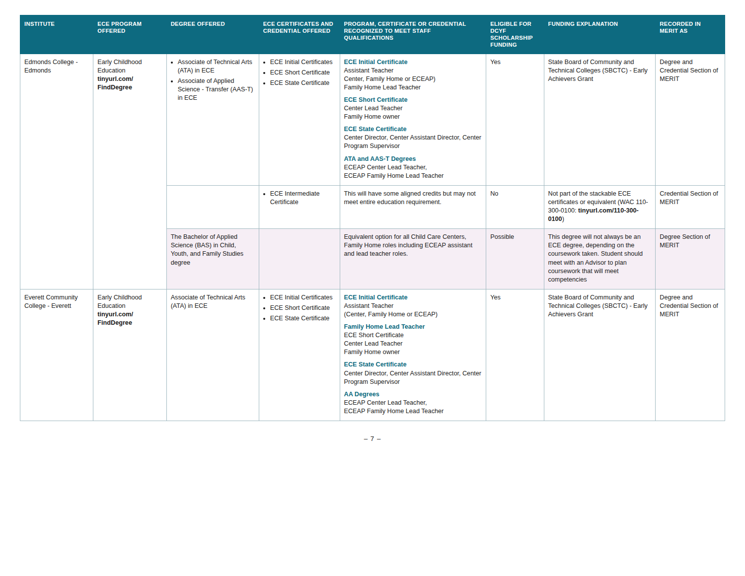| Institute | ECE Program Offered | Degree Offered | ECE Certificates and Credential Offered | Program, Certificate or Credential Recognized to Meet Staff Qualifications | Eligible for DCYF Scholarship Funding | Funding Explanation | Recorded in MERIT as |
| --- | --- | --- | --- | --- | --- | --- | --- |
| Edmonds College - Edmonds | Early Childhood Education tinyurl.com/ FindDegree | Associate of Technical Arts (ATA) in ECE Associate of Applied Science - Transfer (AAS-T) in ECE | ECE Initial Certificates ECE Short Certificate ECE State Certificate | ECE Initial Certificate Assistant Teacher Center, Family Home or ECEAP) Family Home Lead Teacher ECE Short Certificate Center Lead Teacher Family Home owner ECE State Certificate Center Director, Center Assistant Director, Center Program Supervisor ATA and AAS-T Degrees ECEAP Center Lead Teacher, ECEAP Family Home Lead Teacher | Yes | State Board of Community and Technical Colleges (SBCTC) - Early Achievers Grant | Degree and Credential Section of MERIT |
| | ECE Intermediate Certificate | This will have some aligned credits but may not meet entire education requirement. | No | Not part of the stackable ECE certificates or equivalent (WAC 110-300-0100: tinyurl.com/110-300-0100 ) | Credential Section of MERIT |
| The Bachelor of Applied Science (BAS) in Child, Youth, and Family Studies degree | | Equivalent option for all Child Care Centers, Family Home roles including ECEAP assistant and lead teacher roles. | Possible | This degree will not always be an ECE degree, depending on the coursework taken. Student should meet with an Advisor to plan coursework that will meet competencies | Degree Section of MERIT |
| Everett Community College - Everett | Early Childhood Education tinyurl.com/ FindDegree | Associate of Technical Arts (ATA) in ECE | ECE Initial Certificates ECE Short Certificate ECE State Certificate | ECE Initial Certificate Assistant Teacher (Center, Family Home or ECEAP) Family Home Lead Teacher ECE Short Certificate Center Lead Teacher Family Home owner ECE State Certificate Center Director, Center Assistant Director, Center Program Supervisor AA Degrees ECEAP Center Lead Teacher, ECEAP Family Home Lead Teacher | Yes | State Board of Community and Technical Colleges (SBCTC) - Early Achievers Grant | Degree and Credential Section of MERIT |
– 7 –